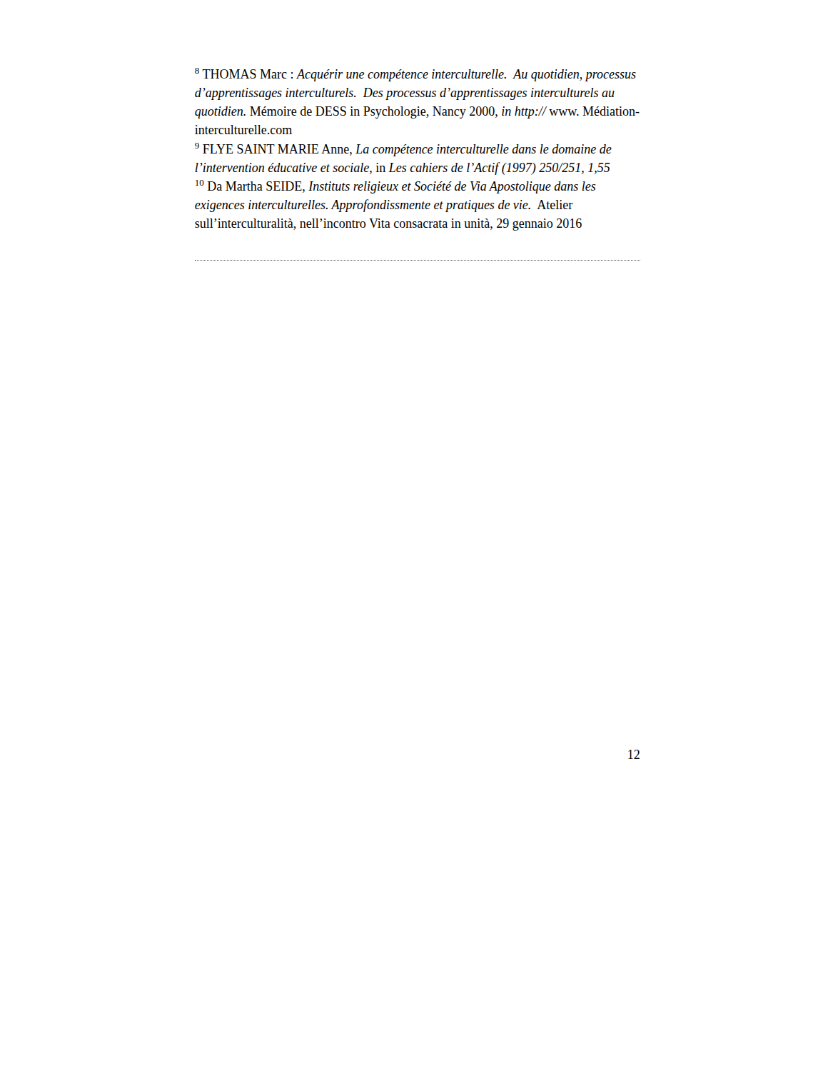8 THOMAS Marc : Acquérir une compétence interculturelle. Au quotidien, processus d’apprentissages interculturels. Des processus d’apprentissages interculturels au quotidien. Mémoire de DESS in Psychologie, Nancy 2000, in http:// www. Médiation-interculturelle.com
9 FLYE SAINT MARIE Anne, La compétence interculturelle dans le domaine de l’intervention éducative et sociale, in Les cahiers de l’Actif (1997) 250/251, 1,55
10 Da Martha SEIDE, Instituts religieux et Société de Via Apostolique dans les exigences interculturelles. Approfondissmente et pratiques de vie. Atelier sull’interculturalità, nell’incontro Vita consacrata in unità, 29 gennaio 2016
12